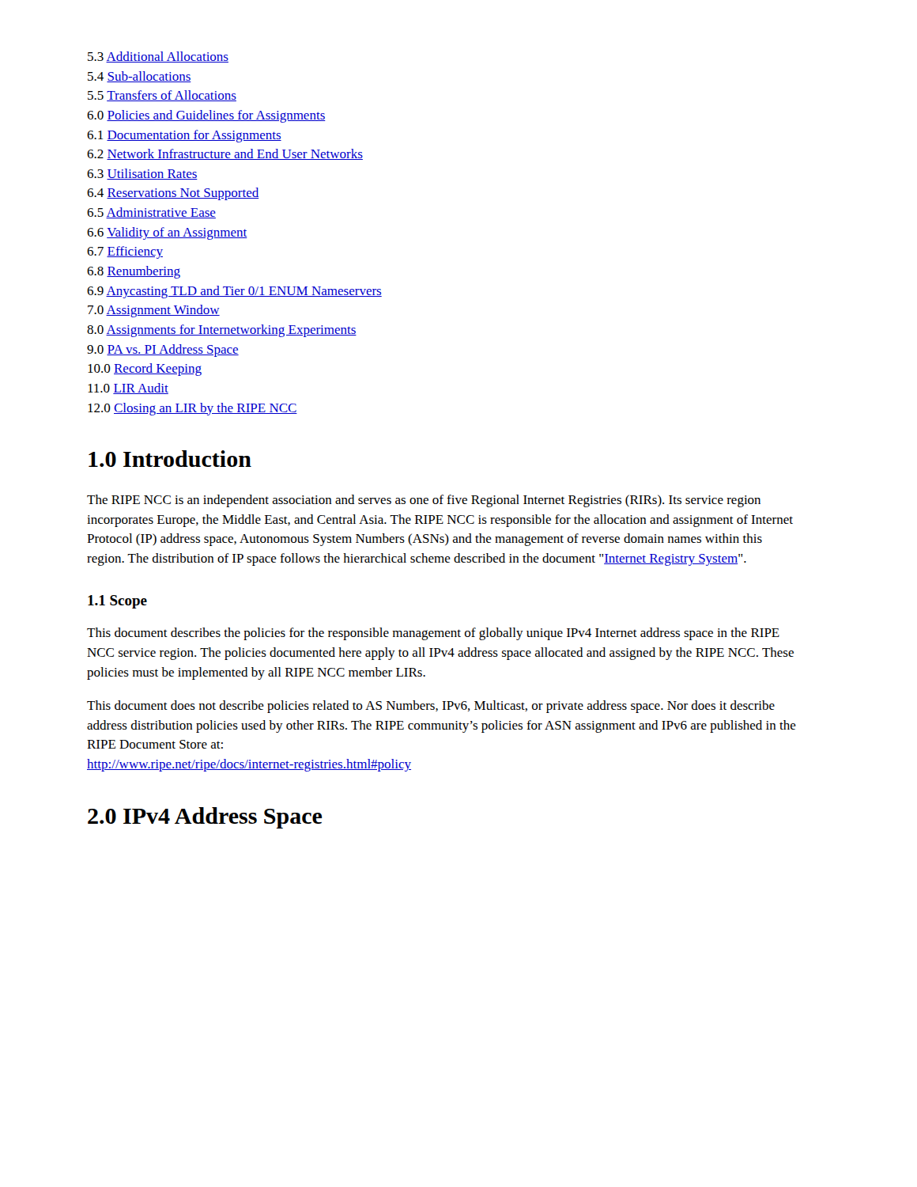5.3 Additional Allocations
5.4 Sub-allocations
5.5 Transfers of Allocations
6.0 Policies and Guidelines for Assignments
6.1 Documentation for Assignments
6.2 Network Infrastructure and End User Networks
6.3 Utilisation Rates
6.4 Reservations Not Supported
6.5 Administrative Ease
6.6 Validity of an Assignment
6.7 Efficiency
6.8 Renumbering
6.9 Anycasting TLD and Tier 0/1 ENUM Nameservers
7.0 Assignment Window
8.0 Assignments for Internetworking Experiments
9.0 PA vs. PI Address Space
10.0 Record Keeping
11.0 LIR Audit
12.0 Closing an LIR by the RIPE NCC
1.0 Introduction
The RIPE NCC is an independent association and serves as one of five Regional Internet Registries (RIRs). Its service region incorporates Europe, the Middle East, and Central Asia. The RIPE NCC is responsible for the allocation and assignment of Internet Protocol (IP) address space, Autonomous System Numbers (ASNs) and the management of reverse domain names within this region. The distribution of IP space follows the hierarchical scheme described in the document "Internet Registry System".
1.1 Scope
This document describes the policies for the responsible management of globally unique IPv4 Internet address space in the RIPE NCC service region. The policies documented here apply to all IPv4 address space allocated and assigned by the RIPE NCC. These policies must be implemented by all RIPE NCC member LIRs.
This document does not describe policies related to AS Numbers, IPv6, Multicast, or private address space. Nor does it describe address distribution policies used by other RIRs. The RIPE community’s policies for ASN assignment and IPv6 are published in the RIPE Document Store at:
http://www.ripe.net/ripe/docs/internet-registries.html#policy
2.0 IPv4 Address Space